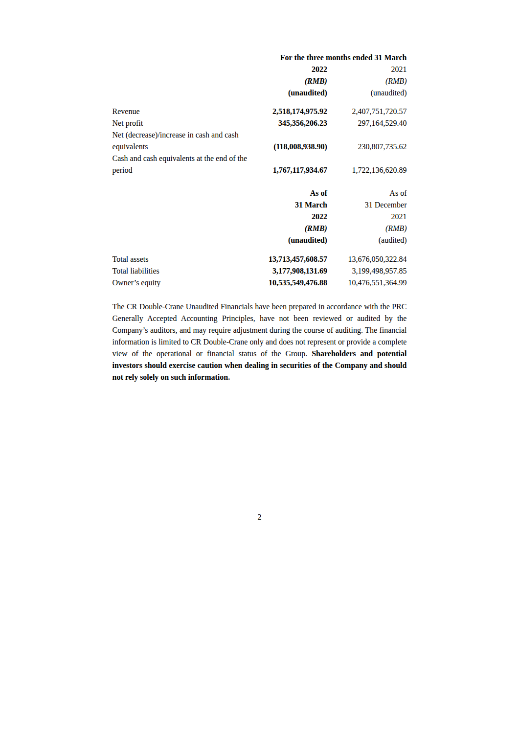| | For the three months ended 31 March |
| | 2022 | 2021 |
| | (RMB) | (RMB) |
| | (unaudited) | (unaudited) |
| Revenue | 2,518,174,975.92 | 2,407,751,720.57 |
| Net profit | 345,356,206.23 | 297,164,529.40 |
| Net (decrease)/increase in cash and cash | | |
| equivalents | (118,008,938.90) | 230,807,735.62 |
| Cash and cash equivalents at the end of the period | 1,767,117,934.67 | 1,722,136,620.89 |
| | As of | As of |
| | 31 March | 31 December |
| | 2022 | 2021 |
| | (RMB) | (RMB) |
| | (unaudited) | (audited) |
| Total assets | 13,713,457,608.57 | 13,676,050,322.84 |
| Total liabilities | 3,177,908,131.69 | 3,199,498,957.85 |
| Owner’s equity | 10,535,549,476.88 | 10,476,551,364.99 |
The CR Double-Crane Unaudited Financials have been prepared in accordance with the PRC Generally Accepted Accounting Principles, have not been reviewed or audited by the Company’s auditors, and may require adjustment during the course of auditing. The financial information is limited to CR Double-Crane only and does not represent or provide a complete view of the operational or financial status of the Group. Shareholders and potential investors should exercise caution when dealing in securities of the Company and should not rely solely on such information.
2